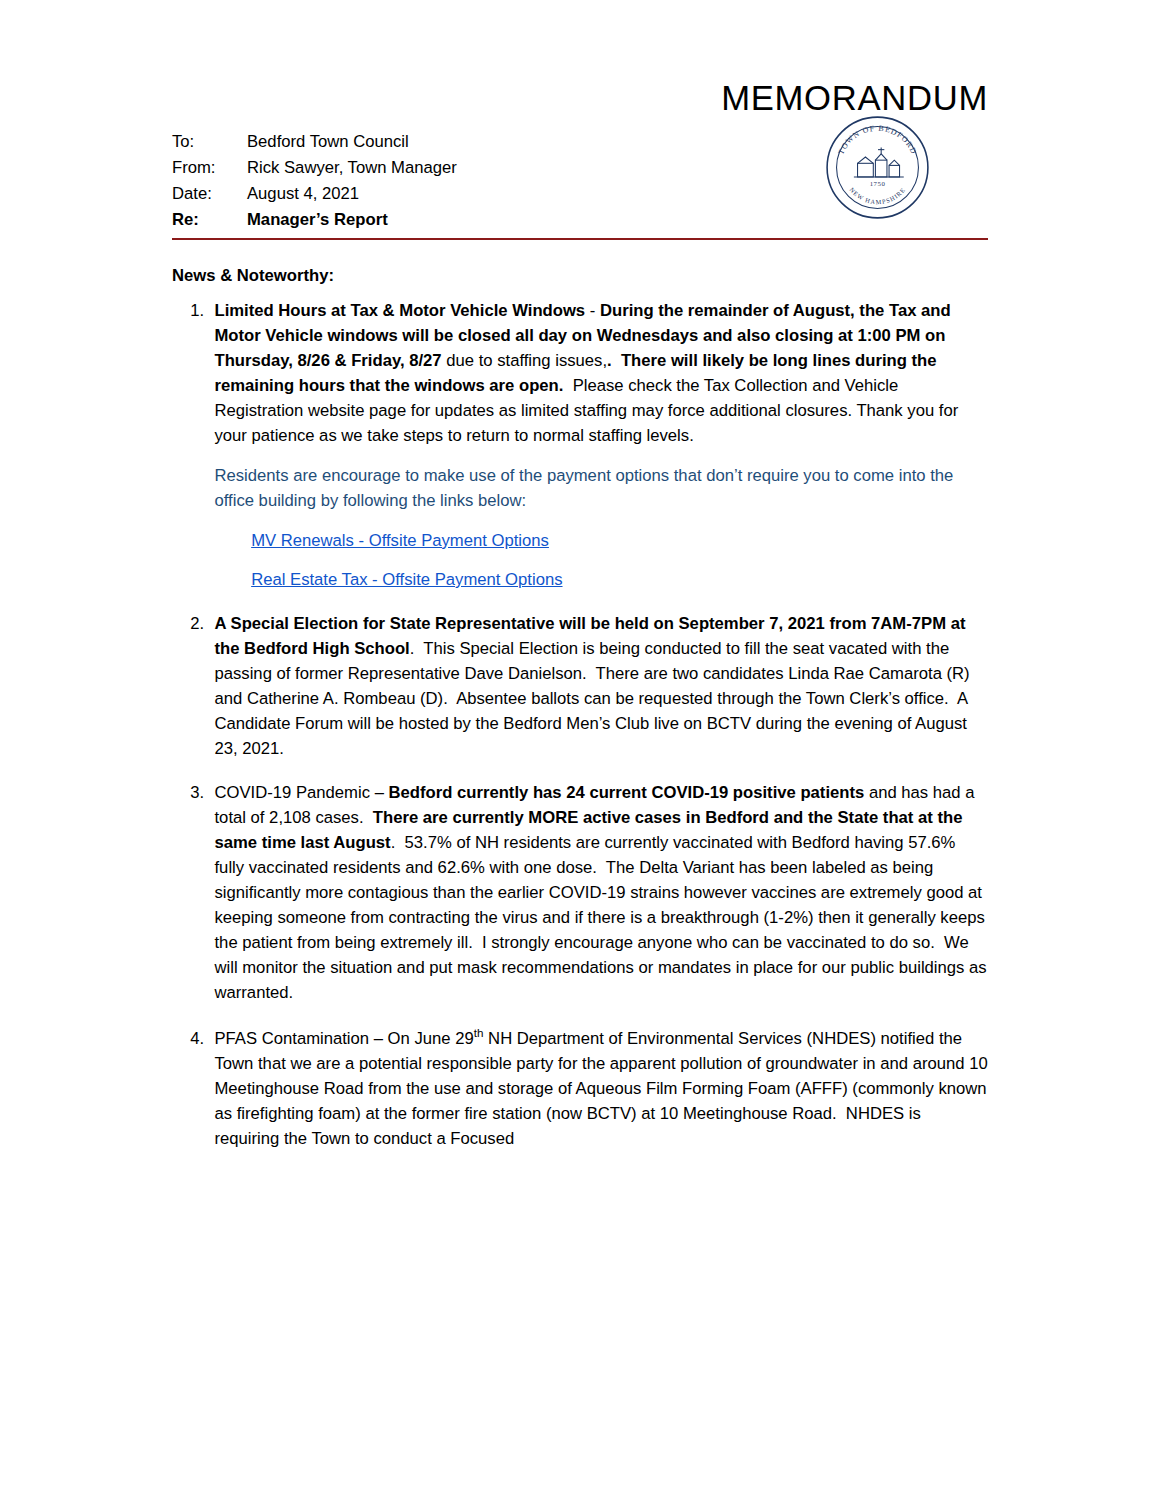MEMORANDUM
TOWN OF BEDFORD NEW HAMPSHIRE 1750
To:
Bedford Town Council
From:
Rick Sawyer, Town Manager
Date:
August 4, 2021
Re:
Manager’s Report
News & Noteworthy:
Limited Hours at Tax & Motor Vehicle Windows - During the remainder of August, the Tax and Motor Vehicle windows will be closed all day on Wednesdays and also closing at 1:00 PM on Thursday, 8/26 & Friday, 8/27 due to staffing issues,. There will likely be long lines during the remaining hours that the windows are open. Please check the Tax Collection and Vehicle Registration website page for updates as limited staffing may force additional closures. Thank you for your patience as we take steps to return to normal staffing levels.
Residents are encourage to make use of the payment options that don’t require you to come into the office building by following the links below:
MV Renewals - Offsite Payment Options Real Estate Tax - Offsite Payment Options
A Special Election for State Representative will be held on September 7, 2021 from 7AM-7PM at the Bedford High School. This Special Election is being conducted to fill the seat vacated with the passing of former Representative Dave Danielson. There are two candidates Linda Rae Camarota (R) and Catherine A. Rombeau (D). Absentee ballots can be requested through the Town Clerk’s office. A Candidate Forum will be hosted by the Bedford Men’s Club live on BCTV during the evening of August 23, 2021.
COVID-19 Pandemic – Bedford currently has 24 current COVID-19 positive patients and has had a total of 2,108 cases. There are currently MORE active cases in Bedford and the State that at the same time last August. 53.7% of NH residents are currently vaccinated with Bedford having 57.6% fully vaccinated residents and 62.6% with one dose. The Delta Variant has been labeled as being significantly more contagious than the earlier COVID-19 strains however vaccines are extremely good at keeping someone from contracting the virus and if there is a breakthrough (1-2%) then it generally keeps the patient from being extremely ill. I strongly encourage anyone who can be vaccinated to do so. We will monitor the situation and put mask recommendations or mandates in place for our public buildings as warranted.
PFAS Contamination – On June 29th NH Department of Environmental Services (NHDES) notified the Town that we are a potential responsible party for the apparent pollution of groundwater in and around 10 Meetinghouse Road from the use and storage of Aqueous Film Forming Foam (AFFF) (commonly known as firefighting foam) at the former fire station (now BCTV) at 10 Meetinghouse Road. NHDES is requiring the Town to conduct a Focused